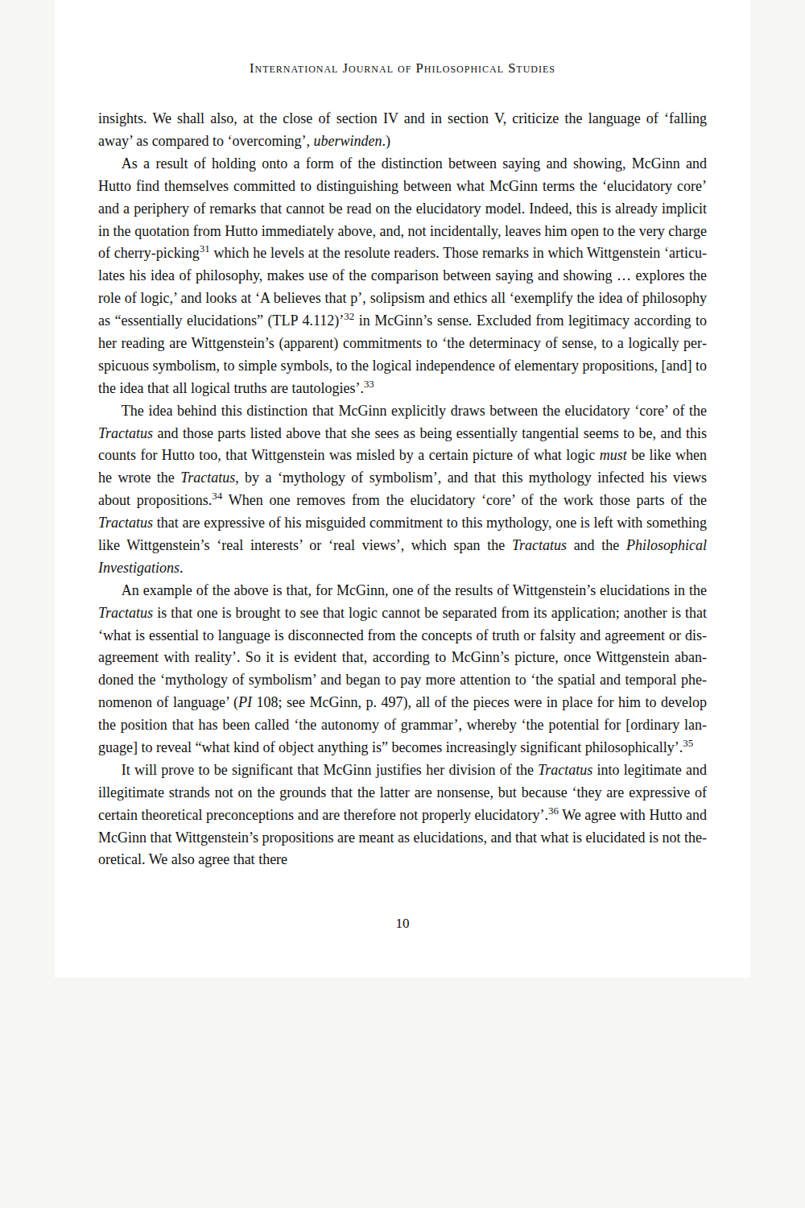International Journal of Philosophical Studies
insights. We shall also, at the close of section IV and in section V, criticize the language of ‘falling away’ as compared to ‘overcoming’, uberwinden.)
As a result of holding onto a form of the distinction between saying and showing, McGinn and Hutto find themselves committed to distinguishing between what McGinn terms the ‘elucidatory core’ and a periphery of remarks that cannot be read on the elucidatory model. Indeed, this is already implicit in the quotation from Hutto immediately above, and, not incidentally, leaves him open to the very charge of cherry-picking31 which he levels at the resolute readers. Those remarks in which Wittgenstein ‘articulates his idea of philosophy, makes use of the comparison between saying and showing … explores the role of logic,’ and looks at ‘A believes that p’, solipsism and ethics all ‘exemplify the idea of philosophy as “essentially elucidations” (TLP 4.112)’32 in McGinn’s sense. Excluded from legitimacy according to her reading are Wittgenstein’s (apparent) commitments to ‘the determinacy of sense, to a logically perspicuous symbolism, to simple symbols, to the logical independence of elementary propositions, [and] to the idea that all logical truths are tautologies’.33
The idea behind this distinction that McGinn explicitly draws between the elucidatory ‘core’ of the Tractatus and those parts listed above that she sees as being essentially tangential seems to be, and this counts for Hutto too, that Wittgenstein was misled by a certain picture of what logic must be like when he wrote the Tractatus, by a ‘mythology of symbolism’, and that this mythology infected his views about propositions.34 When one removes from the elucidatory ‘core’ of the work those parts of the Tractatus that are expressive of his misguided commitment to this mythology, one is left with something like Wittgenstein’s ‘real interests’ or ‘real views’, which span the Tractatus and the Philosophical Investigations.
An example of the above is that, for McGinn, one of the results of Wittgenstein’s elucidations in the Tractatus is that one is brought to see that logic cannot be separated from its application; another is that ‘what is essential to language is disconnected from the concepts of truth or falsity and agreement or disagreement with reality’. So it is evident that, according to McGinn’s picture, once Wittgenstein abandoned the ‘mythology of symbolism’ and began to pay more attention to ‘the spatial and temporal phenomenon of language’ (PI 108; see McGinn, p. 497), all of the pieces were in place for him to develop the position that has been called ‘the autonomy of grammar’, whereby ‘the potential for [ordinary language] to reveal “what kind of object anything is” becomes increasingly significant philosophically’.35
It will prove to be significant that McGinn justifies her division of the Tractatus into legitimate and illegitimate strands not on the grounds that the latter are nonsense, but because ‘they are expressive of certain theoretical preconceptions and are therefore not properly elucidatory’.36 We agree with Hutto and McGinn that Wittgenstein’s propositions are meant as elucidations, and that what is elucidated is not theoretical. We also agree that there
10